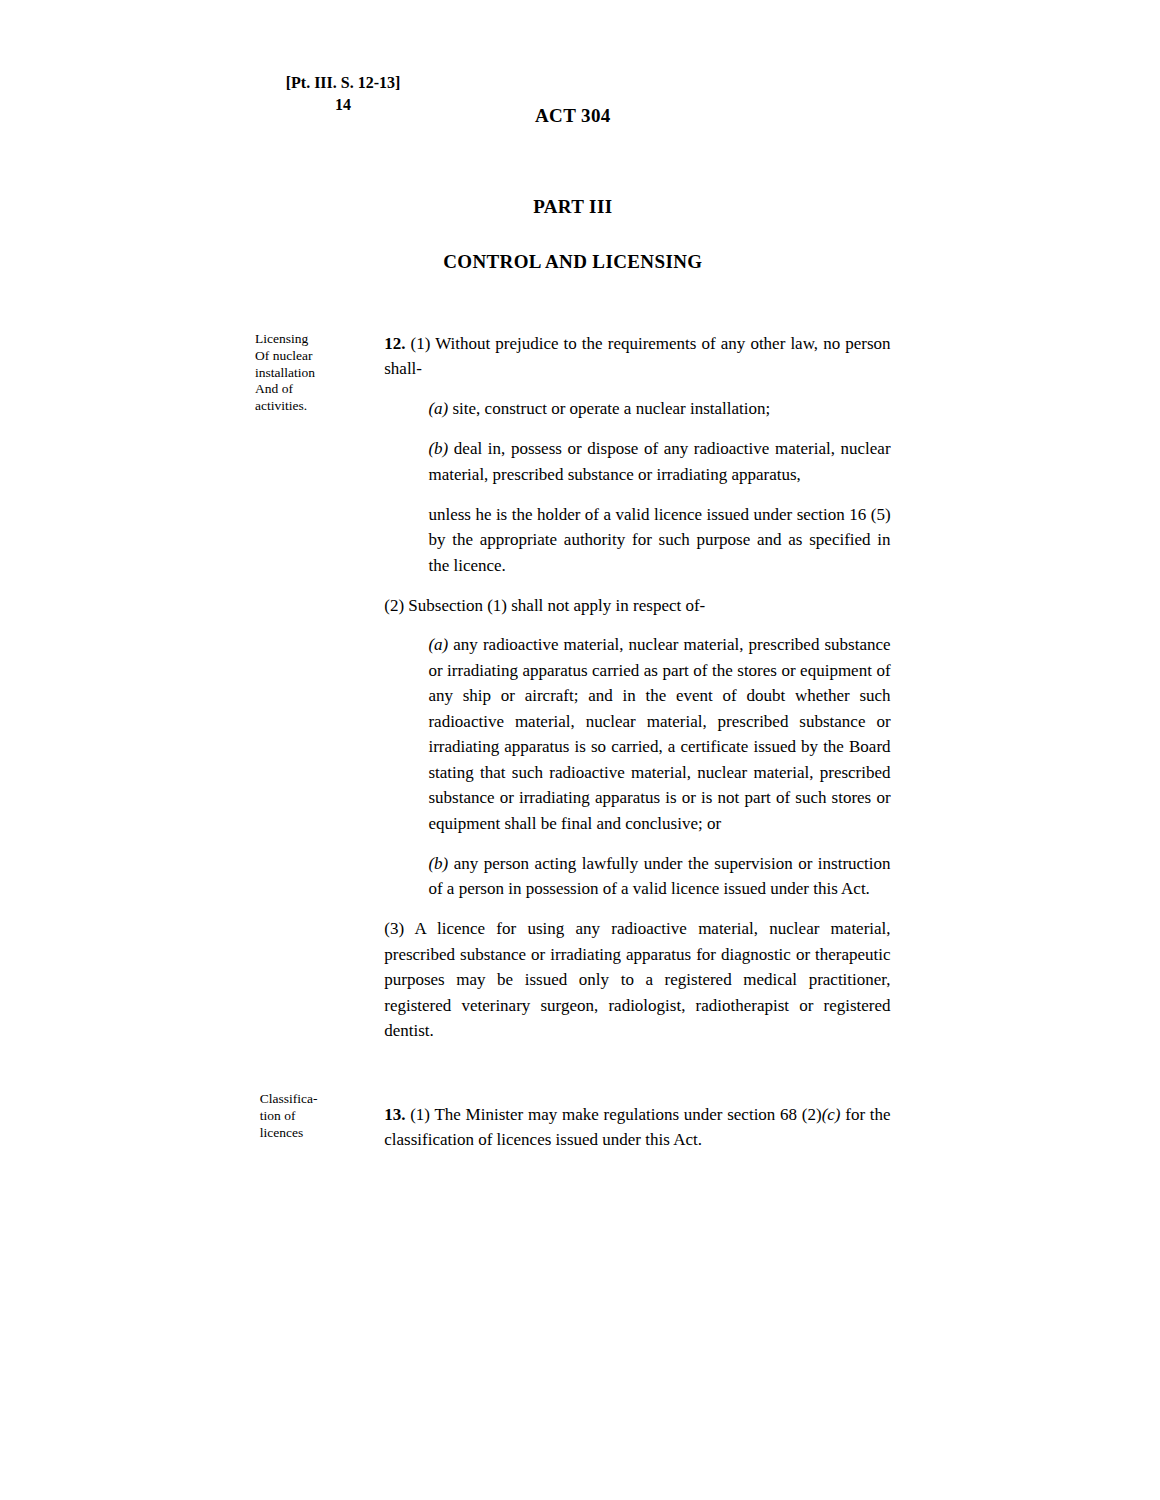[Pt. III. S. 12-13] 14
ACT 304
PART III
CONTROL AND LICENSING
Licensing
Of nuclear
installation
And of
activities.
12. (1) Without prejudice to the requirements of any other law, no person shall-
(a) site, construct or operate a nuclear installation;
(b) deal in, possess or dispose of any radioactive material, nuclear material, prescribed substance or irradiating apparatus,
unless he is the holder of a valid licence issued under section 16 (5) by the appropriate authority for such purpose and as specified in the licence.
(2) Subsection (1) shall not apply in respect of-
(a) any radioactive material, nuclear material, prescribed substance or irradiating apparatus carried as part of the stores or equipment of any ship or aircraft; and in the event of doubt whether such radioactive material, nuclear material, prescribed substance or irradiating apparatus is so carried, a certificate issued by the Board stating that such radioactive material, nuclear material, prescribed substance or irradiating apparatus is or is not part of such stores or equipment shall be final and conclusive; or
(b) any person acting lawfully under the supervision or instruction of a person in possession of a valid licence issued under this Act.
(3) A licence for using any radioactive material, nuclear material, prescribed substance or irradiating apparatus for diagnostic or therapeutic purposes may be issued only to a registered medical practitioner, registered veterinary surgeon, radiologist, radiotherapist or registered dentist.
Classifica-
tion of
licences
13. (1) The Minister may make regulations under section 68 (2)(c) for the classification of licences issued under this Act.